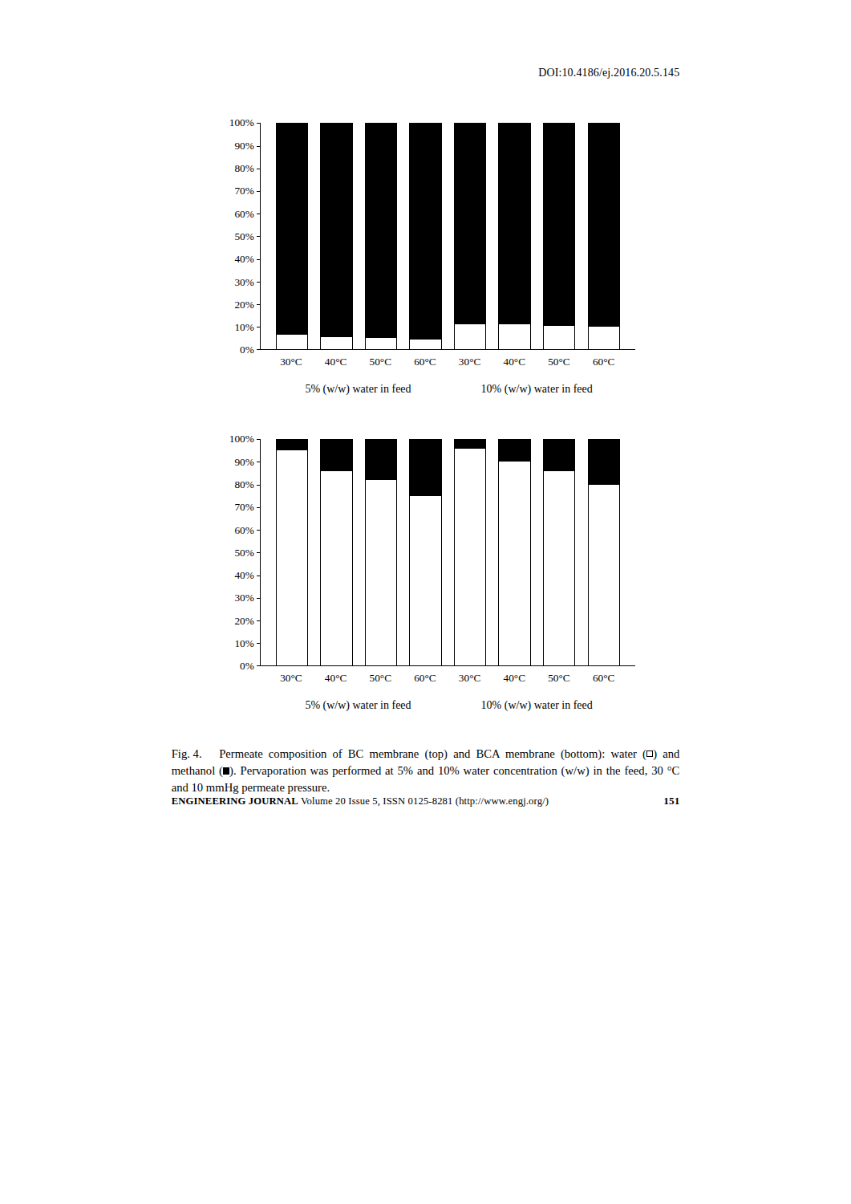DOI:10.4186/ej.2016.20.5.145
100% 90% 80% 70% 60% 50% 40% 30% 20% 10% 0%
30°C 40°C 50°C 60°C 30°C 40°C 50°C 60°C
5% (w/w) water in feed 10% (w/w) water in feed
100% 90% 80% 70% 60% 50% 40% 30% 20% 10% 0%
30°C 40°C 50°C 60°C 30°C 40°C 50°C 60°C
5% (w/w) water in feed 10% (w/w) water in feed
Fig. 4. Permeate composition of BC membrane (top) and BCA membrane (bottom): water ( ) and methanol ( ). Pervaporation was performed at 5% and 10% water concentration (w/w) in the feed, 30 °C and 10 mmHg permeate pressure.
ENGINEERING JOURNAL Volume 20 Issue 5, ISSN 0125-8281 (http://www.engj.org/)
151